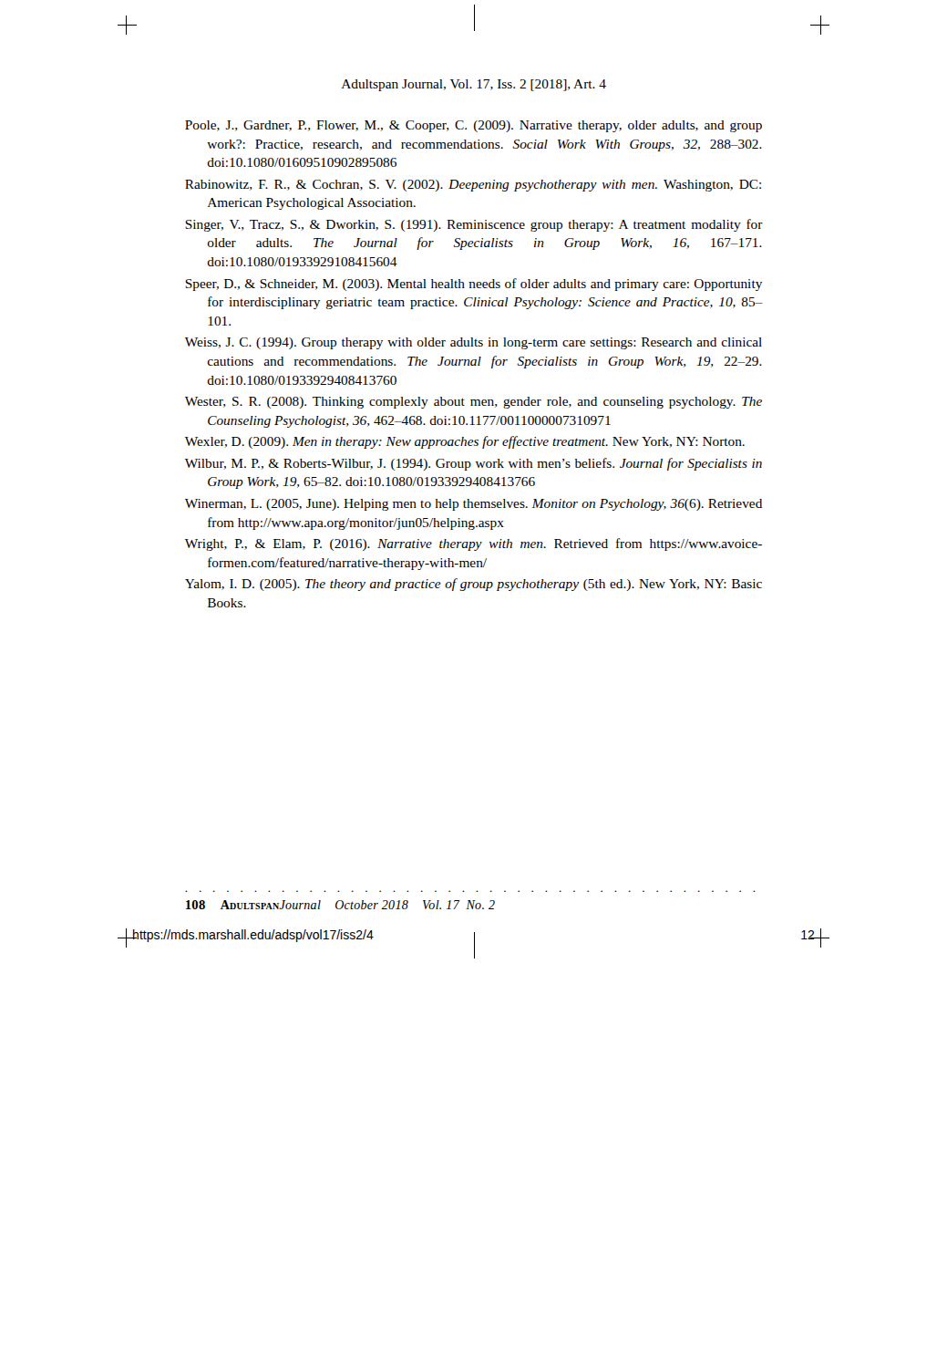Adultspan Journal, Vol. 17, Iss. 2 [2018], Art. 4
Poole, J., Gardner, P., Flower, M., & Cooper, C. (2009). Narrative therapy, older adults, and group work?: Practice, research, and recommendations. Social Work With Groups, 32, 288–302. doi:10.1080/01609510902895086
Rabinowitz, F. R., & Cochran, S. V. (2002). Deepening psychotherapy with men. Washington, DC: American Psychological Association.
Singer, V., Tracz, S., & Dworkin, S. (1991). Reminiscence group therapy: A treatment modality for older adults. The Journal for Specialists in Group Work, 16, 167–171. doi:10.1080/01933929108415604
Speer, D., & Schneider, M. (2003). Mental health needs of older adults and primary care: Opportunity for interdisciplinary geriatric team practice. Clinical Psychology: Science and Practice, 10, 85–101.
Weiss, J. C. (1994). Group therapy with older adults in long-term care settings: Research and clinical cautions and recommendations. The Journal for Specialists in Group Work, 19, 22–29. doi:10.1080/01933929408413760
Wester, S. R. (2008). Thinking complexly about men, gender role, and counseling psychology. The Counseling Psychologist, 36, 462–468. doi:10.1177/0011000007310971
Wexler, D. (2009). Men in therapy: New approaches for effective treatment. New York, NY: Norton.
Wilbur, M. P., & Roberts-Wilbur, J. (1994). Group work with men’s beliefs. Journal for Specialists in Group Work, 19, 65–82. doi:10.1080/01933929408413766
Winerman, L. (2005, June). Helping men to help themselves. Monitor on Psychology, 36(6). Retrieved from http://www.apa.org/monitor/jun05/helping.aspx
Wright, P., & Elam, P. (2016). Narrative therapy with men. Retrieved from https://www.avoice-formen.com/featured/narrative-therapy-with-men/
Yalom, I. D. (2005). The theory and practice of group psychotherapy (5th ed.). New York, NY: Basic Books.
. . . . . . . . . . . . . . . . . . . . . . . . . . . . . . . . . . . . . . . . . . . . . . . . .
108 Adultspan Journal October 2018 Vol. 17 No. 2
https://mds.marshall.edu/adsp/vol17/iss2/4
12